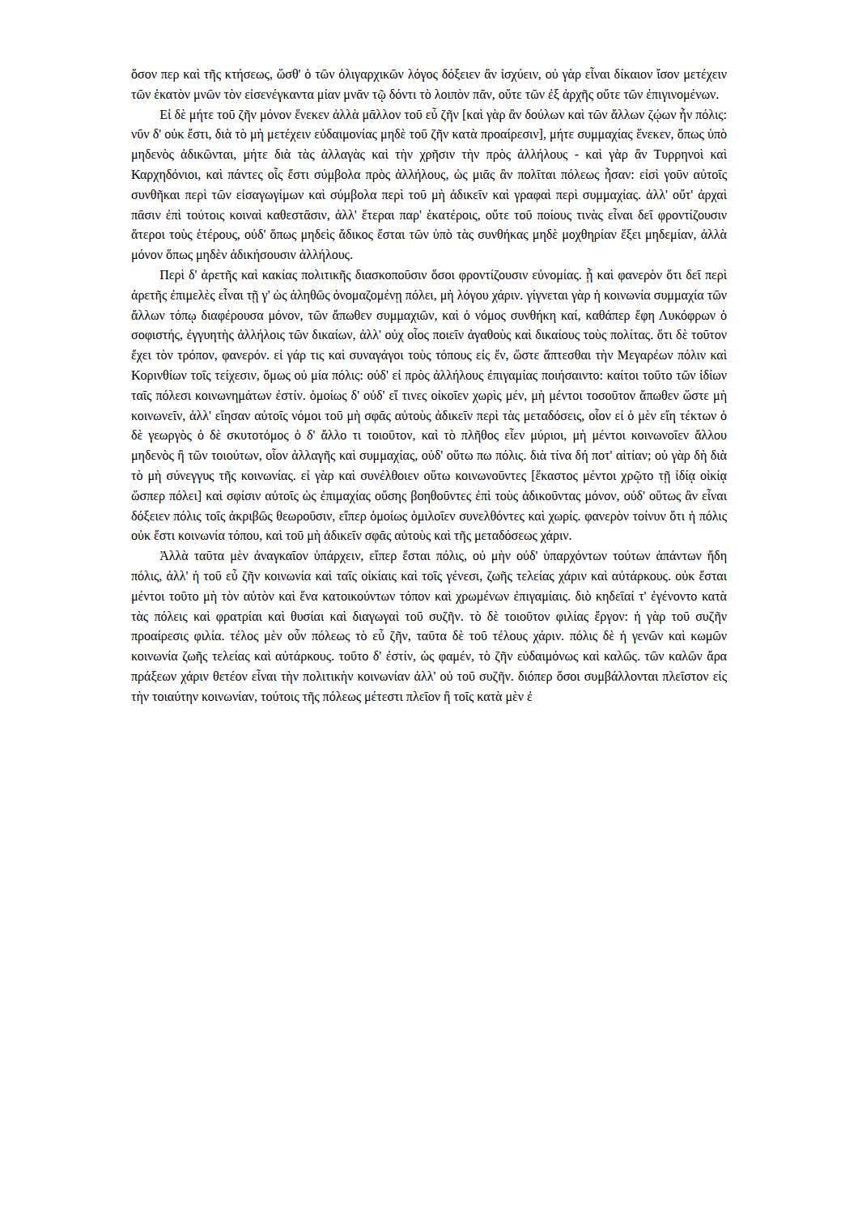ὅσον περ καὶ τῆς κτήσεως, ὥσθ' ὁ τῶν ὀλιγαρχικῶν λόγος δόξειεν ἂν ἰσχύειν, οὐ γὰρ εἶναι δίκαιον ἴσον μετέχειν τῶν ἑκατὸν μνῶν τὸν εἰσενέγκαντα μίαν μνᾶν τῷ δόντι τὸ λοιπὸν πᾶν, οὔτε τῶν ἐξ ἀρχῆς οὔτε τῶν ἐπιγινομένων.
Εἰ δὲ μήτε τοῦ ζῆν μόνον ἕνεκεν ἀλλὰ μᾶλλον τοῦ εὖ ζῆν [καὶ γὰρ ἂν δούλων καὶ τῶν ἄλλων ζῴων ἦν πόλις: νῦν δ' οὐκ ἔστι, διὰ τὸ μὴ μετέχειν εὐδαιμονίας μηδὲ τοῦ ζῆν κατὰ προαίρεσιν], μήτε συμμαχίας ἕνεκεν, ὅπως ὑπὸ μηδενὸς ἀδικῶνται, μήτε διὰ τὰς ἀλλαγὰς καὶ τὴν χρῆσιν τὴν πρὸς ἀλλήλους - καὶ γὰρ ἂν Τυρρηνοὶ καὶ Καρχηδόνιοι, καὶ πάντες οἷς ἔστι σύμβολα πρὸς ἀλλήλους, ὡς μιᾶς ἂν πολῖται πόλεως ἦσαν: εἰσὶ γοῦν αὐτοῖς συνθῆκαι περὶ τῶν εἰσαγωγίμων καὶ σύμβολα περὶ τοῦ μὴ ἀδικεῖν καὶ γραφαὶ περὶ συμμαχίας. ἀλλ' οὔτ' ἀρχαὶ πᾶσιν ἐπὶ τούτοις κοιναὶ καθεστᾶσιν, ἀλλ' ἕτεραι παρ' ἑκατέροις, οὔτε τοῦ ποίους τινὰς εἶναι δεῖ φροντίζουσιν ἅτεροι τοὺς ἑτέρους, οὐδ' ὅπως μηδεὶς ἄδικος ἔσται τῶν ὑπὸ τὰς συνθήκας μηδὲ μοχθηρίαν ἕξει μηδεμίαν, ἀλλὰ μόνον ὅπως μηδὲν ἀδικήσουσιν ἀλλήλους.
Περὶ δ' ἀρετῆς καὶ κακίας πολιτικῆς διασκοποῦσιν ὅσοι φροντίζουσιν εὐνομίας. ᾗ καὶ φανερὸν ὅτι δεῖ περὶ ἀρετῆς ἐπιμελὲς εἶναι τῇ γ' ὡς ἀληθῶς ὀνομαζομένῃ πόλει, μὴ λόγου χάριν. γίγνεται γὰρ ἡ κοινωνία συμμαχία τῶν ἄλλων τόπῳ διαφέρουσα μόνον, τῶν ἄπωθεν συμμαχιῶν, καὶ ὁ νόμος συνθήκη καί, καθάπερ ἔφη Λυκόφρων ὁ σοφιστής, ἐγγυητὴς ἀλλήλοις τῶν δικαίων, ἀλλ' οὐχ οἷος ποιεῖν ἀγαθοὺς καὶ δικαίους τοὺς πολίτας. ὅτι δὲ τοῦτον ἔχει τὸν τρόπον, φανερόν. εἰ γάρ τις καὶ συναγάγοι τοὺς τόπους εἰς ἕν, ὥστε ἅπτεσθαι τὴν Μεγαρέων πόλιν καὶ Κορινθίων τοῖς τείχεσιν, ὅμως οὐ μία πόλις: οὐδ' εἰ πρὸς ἀλλήλους ἐπιγαμίας ποιήσαιντο: καίτοι τοῦτο τῶν ἰδίων ταῖς πόλεσι κοινωνημάτων ἐστίν. ὁμοίως δ' οὐδ' εἴ τινες οἰκοῖεν χωρὶς μέν, μὴ μέντοι τοσοῦτον ἄπωθεν ὥστε μὴ κοινωνεῖν, ἀλλ' εἴησαν αὐτοῖς νόμοι τοῦ μὴ σφᾶς αὐτοὺς ἀδικεῖν περὶ τὰς μεταδόσεις, οἷον εἰ ὁ μὲν εἴη τέκτων ὁ δὲ γεωργὸς ὁ δὲ σκυτοτόμος ὁ δ' ἄλλο τι τοιοῦτον, καὶ τὸ πλῆθος εἶεν μύριοι, μὴ μέντοι κοινωνοῖεν ἄλλου μηδενὸς ἢ τῶν τοιούτων, οἷον ἀλλαγῆς καὶ συμμαχίας, οὐδ' οὕτω πω πόλις. διὰ τίνα δή ποτ' αἰτίαν; οὐ γὰρ δὴ διὰ τὸ μὴ σύνεγγυς τῆς κοινωνίας. εἰ γὰρ καὶ συνέλθοιεν οὕτω κοινωνοῦντες [ἕκαστος μέντοι χρῷτο τῇ ἰδίᾳ οἰκίᾳ ὥσπερ πόλει] καὶ σφίσιν αὐτοῖς ὡς ἐπιμαχίας οὔσης βοηθοῦντες ἐπὶ τοὺς ἀδικοῦντας μόνον, οὐδ' οὕτως ἂν εἶναι δόξειεν πόλις τοῖς ἀκριβῶς θεωροῦσιν, εἴπερ ὁμοίως ὁμιλοῖεν συνελθόντες καὶ χωρίς. φανερὸν τοίνυν ὅτι ἡ πόλις οὐκ ἔστι κοινωνία τόπου, καὶ τοῦ μὴ ἀδικεῖν σφᾶς αὐτοὺς καὶ τῆς μεταδόσεως χάριν.
Ἀλλὰ ταῦτα μὲν ἀναγκαῖον ὑπάρχειν, εἴπερ ἔσται πόλις, οὐ μὴν οὐδ' ὑπαρχόντων τούτων ἁπάντων ἤδη πόλις, ἀλλ' ἡ τοῦ εὖ ζῆν κοινωνία καὶ ταῖς οἰκίαις καὶ τοῖς γένεσι, ζωῆς τελείας χάριν καὶ αὐτάρκους. οὐκ ἔσται μέντοι τοῦτο μὴ τὸν αὐτὸν καὶ ἕνα κατοικούντων τόπον καὶ χρωμένων ἐπιγαμίαις. διὸ κηδεῖαί τ' ἐγένοντο κατὰ τὰς πόλεις καὶ φρατρίαι καὶ θυσίαι καὶ διαγωγαὶ τοῦ συζῆν. τὸ δὲ τοιοῦτον φιλίας ἔργον: ἡ γὰρ τοῦ συζῆν προαίρεσις φιλία. τέλος μὲν οὖν πόλεως τὸ εὖ ζῆν, ταῦτα δὲ τοῦ τέλους χάριν. πόλις δὲ ἡ γενῶν καὶ κωμῶν κοινωνία ζωῆς τελείας καὶ αὐτάρκους. τοῦτο δ' ἐστίν, ὡς φαμέν, τὸ ζῆν εὐδαιμόνως καὶ καλῶς. τῶν καλῶν ἄρα πράξεων χάριν θετέον εἶναι τὴν πολιτικὴν κοινωνίαν ἀλλ' οὐ τοῦ συζῆν. διόπερ ὅσοι συμβάλλονται πλεῖστον εἰς τὴν τοιαύτην κοινωνίαν, τούτοις τῆς πόλεως μέτεστι πλεῖον ἢ τοῖς κατὰ μὲν ἐ